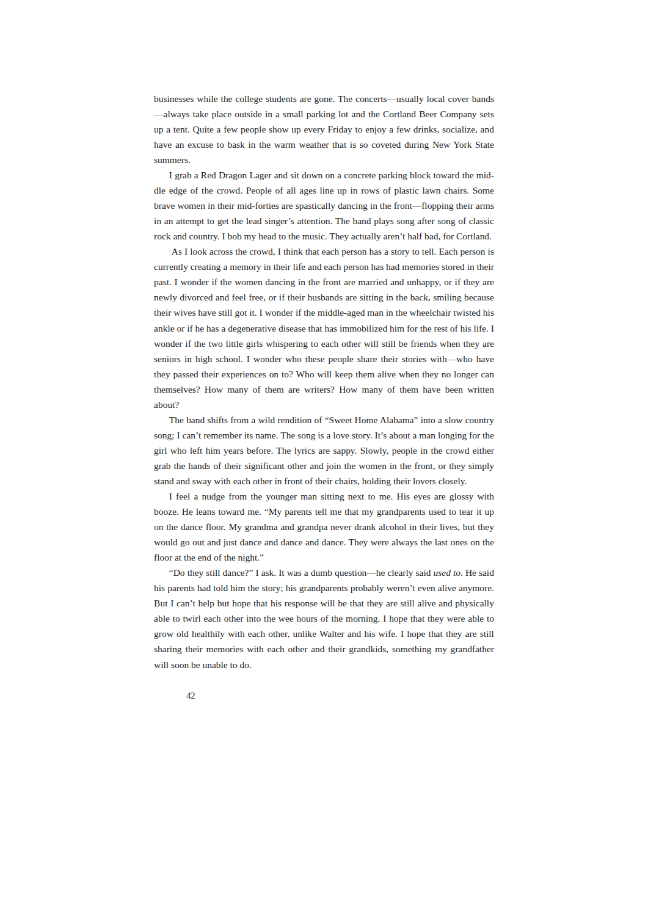businesses while the college students are gone. The concerts—usually local cover bands—always take place outside in a small parking lot and the Cortland Beer Company sets up a tent. Quite a few people show up every Friday to enjoy a few drinks, socialize, and have an excuse to bask in the warm weather that is so coveted during New York State summers.
I grab a Red Dragon Lager and sit down on a concrete parking block toward the middle edge of the crowd. People of all ages line up in rows of plastic lawn chairs. Some brave women in their mid-forties are spastically dancing in the front—flopping their arms in an attempt to get the lead singer’s attention. The band plays song after song of classic rock and country. I bob my head to the music. They actually aren’t half bad, for Cortland.
As I look across the crowd, I think that each person has a story to tell. Each person is currently creating a memory in their life and each person has had memories stored in their past. I wonder if the women dancing in the front are married and unhappy, or if they are newly divorced and feel free, or if their husbands are sitting in the back, smiling because their wives have still got it. I wonder if the middle-aged man in the wheelchair twisted his ankle or if he has a degenerative disease that has immobilized him for the rest of his life. I wonder if the two little girls whispering to each other will still be friends when they are seniors in high school. I wonder who these people share their stories with—who have they passed their experiences on to? Who will keep them alive when they no longer can themselves? How many of them are writers? How many of them have been written about?
The band shifts from a wild rendition of “Sweet Home Alabama” into a slow country song; I can’t remember its name. The song is a love story. It’s about a man longing for the girl who left him years before. The lyrics are sappy. Slowly, people in the crowd either grab the hands of their significant other and join the women in the front, or they simply stand and sway with each other in front of their chairs, holding their lovers closely.
I feel a nudge from the younger man sitting next to me. His eyes are glossy with booze. He leans toward me. “My parents tell me that my grandparents used to tear it up on the dance floor. My grandma and grandpa never drank alcohol in their lives, but they would go out and just dance and dance and dance. They were always the last ones on the floor at the end of the night.”
“Do they still dance?” I ask. It was a dumb question—he clearly said used to. He said his parents had told him the story; his grandparents probably weren’t even alive anymore. But I can’t help but hope that his response will be that they are still alive and physically able to twirl each other into the wee hours of the morning. I hope that they were able to grow old healthily with each other, unlike Walter and his wife. I hope that they are still sharing their memories with each other and their grandkids, something my grandfather will soon be unable to do.
42